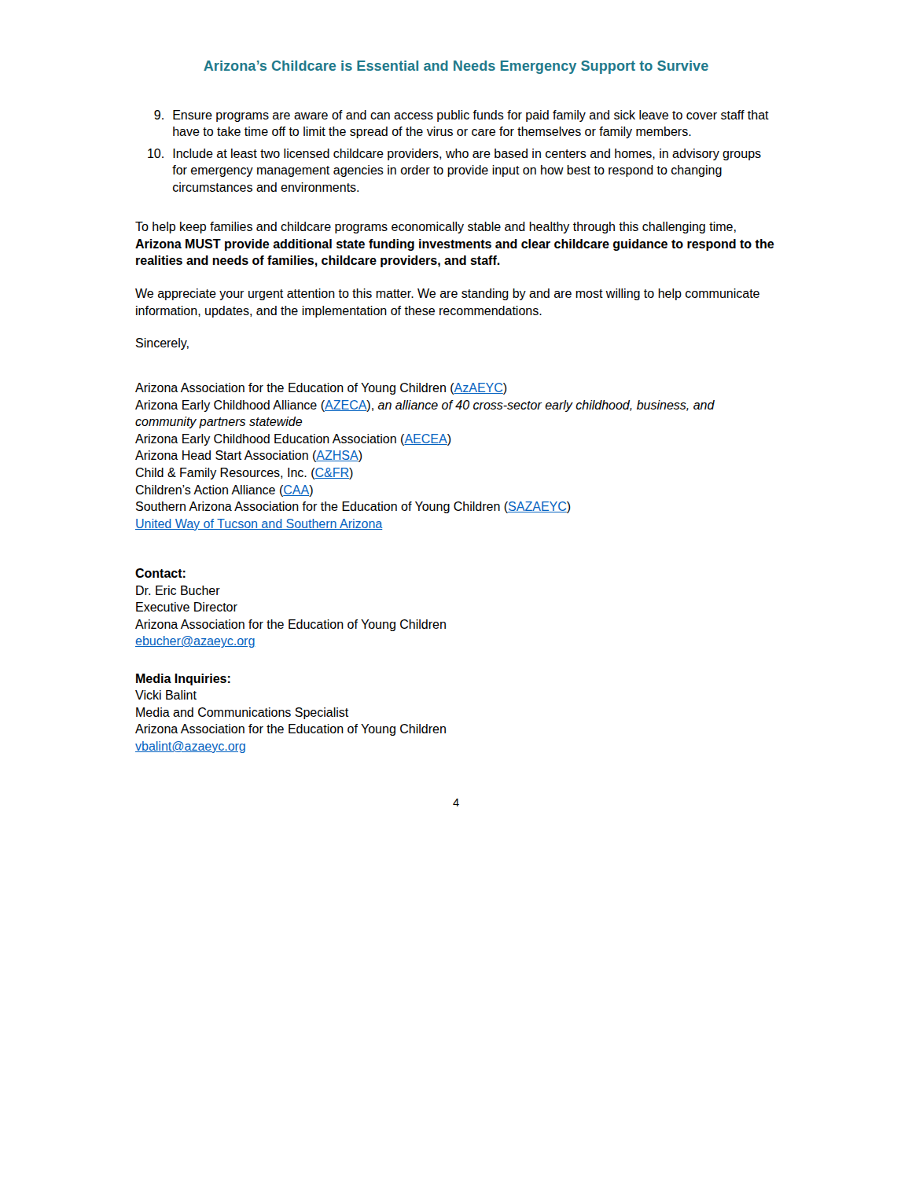Arizona’s Childcare is Essential and Needs Emergency Support to Survive
Ensure programs are aware of and can access public funds for paid family and sick leave to cover staff that have to take time off to limit the spread of the virus or care for themselves or family members.
Include at least two licensed childcare providers, who are based in centers and homes, in advisory groups for emergency management agencies in order to provide input on how best to respond to changing circumstances and environments.
To help keep families and childcare programs economically stable and healthy through this challenging time, Arizona MUST provide additional state funding investments and clear childcare guidance to respond to the realities and needs of families, childcare providers, and staff.
We appreciate your urgent attention to this matter. We are standing by and are most willing to help communicate information, updates, and the implementation of these recommendations.
Sincerely,
Arizona Association for the Education of Young Children (AzAEYC)
Arizona Early Childhood Alliance (AZECA), an alliance of 40 cross-sector early childhood, business, and community partners statewide
Arizona Early Childhood Education Association (AECEA)
Arizona Head Start Association (AZHSA)
Child & Family Resources, Inc. (C&FR)
Children’s Action Alliance (CAA)
Southern Arizona Association for the Education of Young Children (SAZAEYC)
United Way of Tucson and Southern Arizona
Contact:
Dr. Eric Bucher
Executive Director
Arizona Association for the Education of Young Children
ebucher@azaeyc.org
Media Inquiries:
Vicki Balint
Media and Communications Specialist
Arizona Association for the Education of Young Children
vbalint@azaeyc.org
4